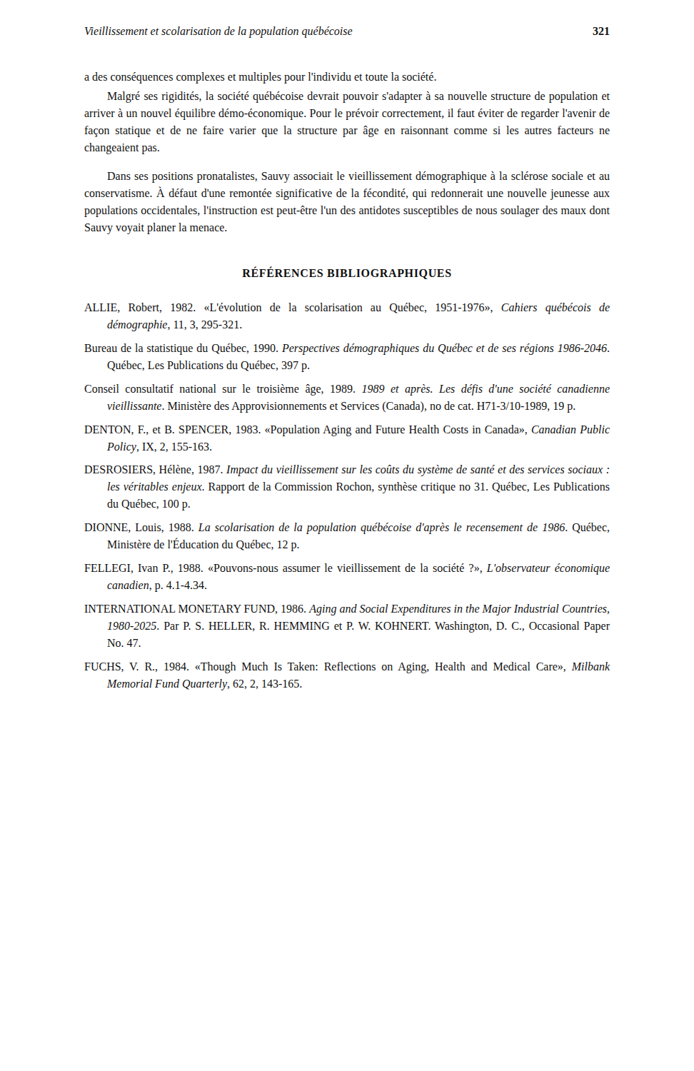Vieillissement et scolarisation de la population québécoise 321
a des conséquences complexes et multiples pour l'individu et toute la société.
Malgré ses rigidités, la société québécoise devrait pouvoir s'adapter à sa nouvelle structure de population et arriver à un nouvel équilibre démo-économique. Pour le prévoir correctement, il faut éviter de regarder l'avenir de façon statique et de ne faire varier que la structure par âge en raisonnant comme si les autres facteurs ne changeaient pas.
Dans ses positions pronatalistes, Sauvy associait le vieillissement démographique à la sclérose sociale et au conservatisme. À défaut d'une remontée significative de la fécondité, qui redonnerait une nouvelle jeunesse aux populations occidentales, l'instruction est peut-être l'un des antidotes susceptibles de nous soulager des maux dont Sauvy voyait planer la menace.
RÉFÉRENCES BIBLIOGRAPHIQUES
ALLIE, Robert, 1982. «L'évolution de la scolarisation au Québec, 1951-1976», Cahiers québécois de démographie, 11, 3, 295-321.
Bureau de la statistique du Québec, 1990. Perspectives démographiques du Québec et de ses régions 1986-2046. Québec, Les Publications du Québec, 397 p.
Conseil consultatif national sur le troisième âge, 1989. 1989 et après. Les défis d'une société canadienne vieillissante. Ministère des Approvisionnements et Services (Canada), no de cat. H71-3/10-1989, 19 p.
DENTON, F., et B. SPENCER, 1983. «Population Aging and Future Health Costs in Canada», Canadian Public Policy, IX, 2, 155-163.
DESROSIERS, Hélène, 1987. Impact du vieillissement sur les coûts du système de santé et des services sociaux : les véritables enjeux. Rapport de la Commission Rochon, synthèse critique no 31. Québec, Les Publications du Québec, 100 p.
DIONNE, Louis, 1988. La scolarisation de la population québécoise d'après le recensement de 1986. Québec, Ministère de l'Éducation du Québec, 12 p.
FELLEGI, Ivan P., 1988. «Pouvons-nous assumer le vieillissement de la société ?», L'observateur économique canadien, p. 4.1-4.34.
INTERNATIONAL MONETARY FUND, 1986. Aging and Social Expenditures in the Major Industrial Countries, 1980-2025. Par P. S. HELLER, R. HEMMING et P. W. KOHNERT. Washington, D. C., Occasional Paper No. 47.
FUCHS, V. R., 1984. «Though Much Is Taken: Reflections on Aging, Health and Medical Care», Milbank Memorial Fund Quarterly, 62, 2, 143-165.